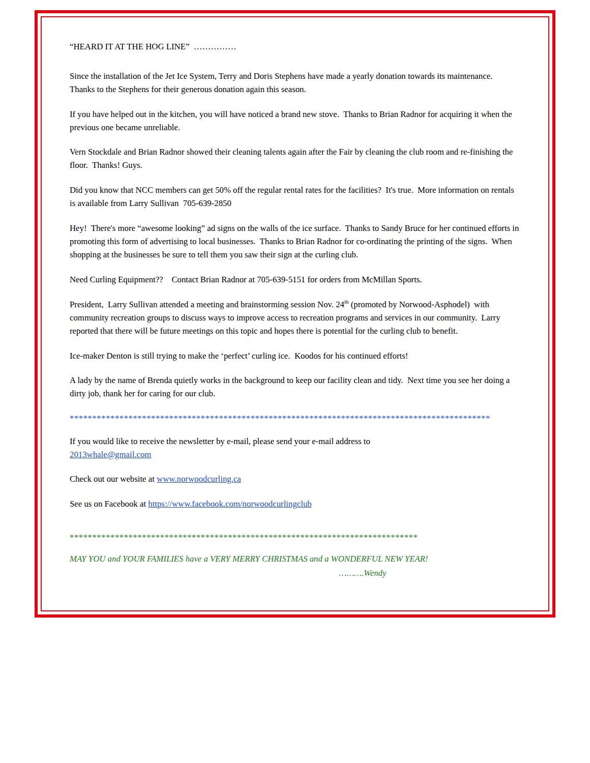“HEARD IT AT THE HOG LINE” ……………
Since the installation of the Jet Ice System, Terry and Doris Stephens have made a yearly donation towards its maintenance. Thanks to the Stephens for their generous donation again this season.
If you have helped out in the kitchen, you will have noticed a brand new stove. Thanks to Brian Radnor for acquiring it when the previous one became unreliable.
Vern Stockdale and Brian Radnor showed their cleaning talents again after the Fair by cleaning the club room and re-finishing the floor. Thanks! Guys.
Did you know that NCC members can get 50% off the regular rental rates for the facilities? It's true. More information on rentals is available from Larry Sullivan 705-639-2850
Hey! There's more “awesome looking” ad signs on the walls of the ice surface. Thanks to Sandy Bruce for her continued efforts in promoting this form of advertising to local businesses. Thanks to Brian Radnor for co-ordinating the printing of the signs. When shopping at the businesses be sure to tell them you saw their sign at the curling club.
Need Curling Equipment?? Contact Brian Radnor at 705-639-5151 for orders from McMillan Sports.
President, Larry Sullivan attended a meeting and brainstorming session Nov. 24th (promoted by Norwood-Asphodel) with community recreation groups to discuss ways to improve access to recreation programs and services in our community. Larry reported that there will be future meetings on this topic and hopes there is potential for the curling club to benefit.
Ice-maker Denton is still trying to make the ‘perfect’ curling ice. Koodos for his continued efforts!
A lady by the name of Brenda quietly works in the background to keep our facility clean and tidy. Next time you see her doing a dirty job, thank her for caring for our club.
*********************************************************************************************
If you would like to receive the newsletter by e-mail, please send your e-mail address to
2013whale@gmail.com
Check out our website at www.norwoodcurling.ca
See us on Facebook at https://www.facebook.com/norwoodcurlingclub
*****************************************************************************
MAY YOU and YOUR FAMILIES have a VERY MERRY CHRISTMAS and a WONDERFUL NEW YEAR!
……….Wendy